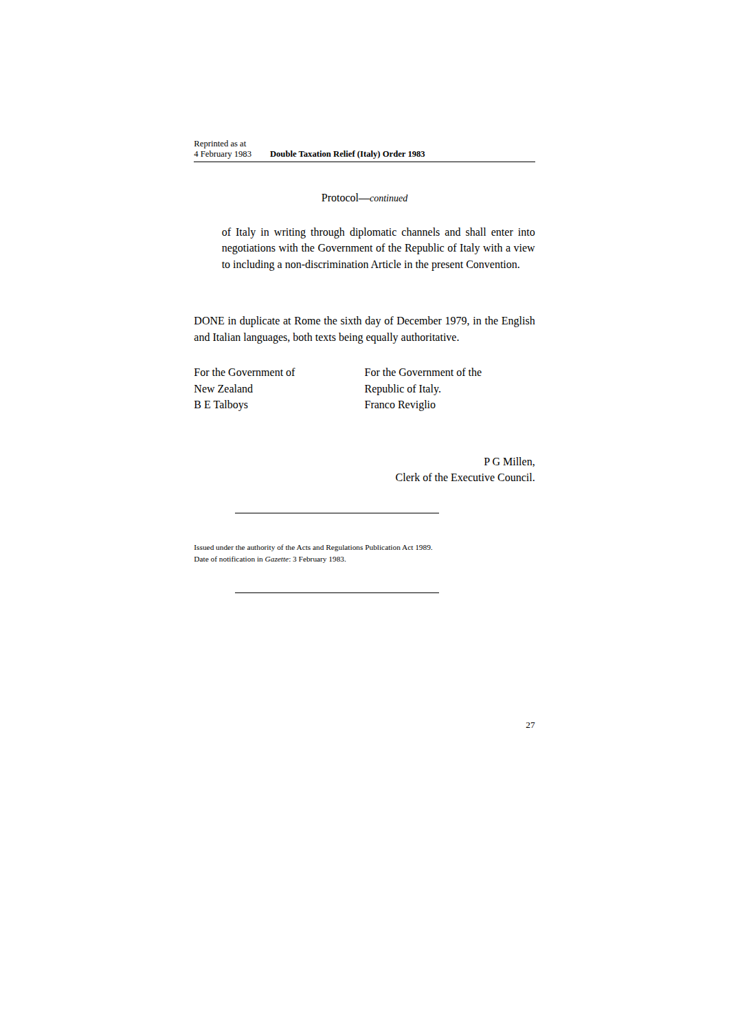Reprinted as at
4 February 1983
Double Taxation Relief (Italy) Order 1983
Protocol—continued
of Italy in writing through diplomatic channels and shall enter into negotiations with the Government of the Republic of Italy with a view to including a non-discrimination Article in the present Convention.
DONE in duplicate at Rome the sixth day of December 1979, in the English and Italian languages, both texts being equally authoritative.
For the Government of
New Zealand
B E Talboys
For the Government of the
Republic of Italy.
Franco Reviglio
P G Millen,
Clerk of the Executive Council.
Issued under the authority of the Acts and Regulations Publication Act 1989.
Date of notification in Gazette: 3 February 1983.
27